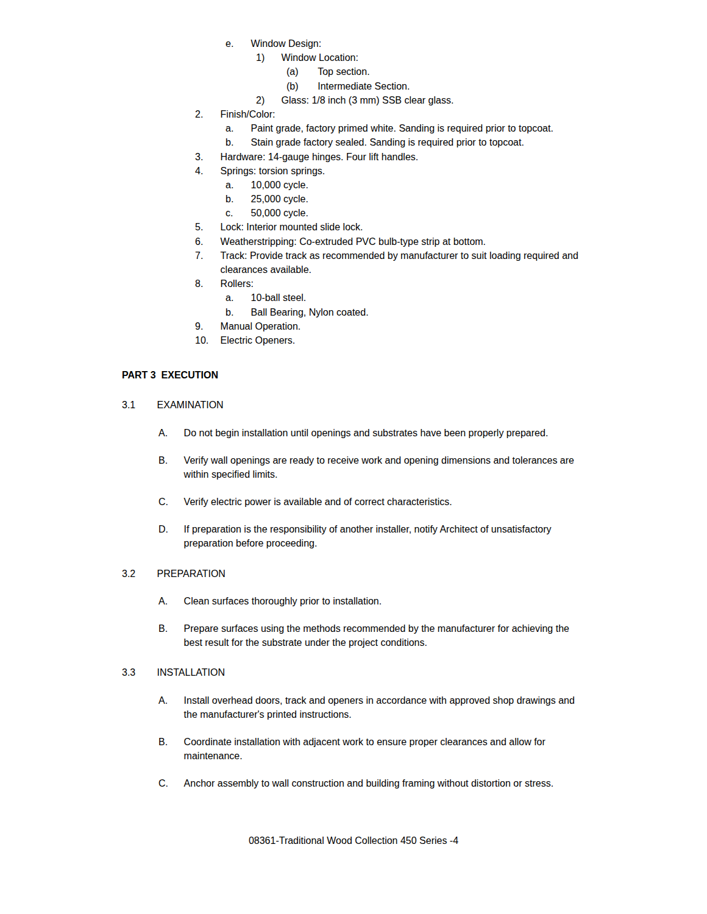e. Window Design:
1) Window Location:
(a) Top section.
(b) Intermediate Section.
2) Glass: 1/8 inch (3 mm) SSB clear glass.
2. Finish/Color:
a. Paint grade, factory primed white. Sanding is required prior to topcoat.
b. Stain grade factory sealed. Sanding is required prior to topcoat.
3. Hardware: 14-gauge hinges. Four lift handles.
4. Springs: torsion springs.
a. 10,000 cycle.
b. 25,000 cycle.
c. 50,000 cycle.
5. Lock: Interior mounted slide lock.
6. Weatherstripping: Co-extruded PVC bulb-type strip at bottom.
7. Track: Provide track as recommended by manufacturer to suit loading required and clearances available.
8. Rollers:
a. 10-ball steel.
b. Ball Bearing, Nylon coated.
9. Manual Operation.
10. Electric Openers.
PART 3 EXECUTION
3.1 EXAMINATION
A. Do not begin installation until openings and substrates have been properly prepared.
B. Verify wall openings are ready to receive work and opening dimensions and tolerances are within specified limits.
C. Verify electric power is available and of correct characteristics.
D. If preparation is the responsibility of another installer, notify Architect of unsatisfactory preparation before proceeding.
3.2 PREPARATION
A. Clean surfaces thoroughly prior to installation.
B. Prepare surfaces using the methods recommended by the manufacturer for achieving the best result for the substrate under the project conditions.
3.3 INSTALLATION
A. Install overhead doors, track and openers in accordance with approved shop drawings and the manufacturer's printed instructions.
B. Coordinate installation with adjacent work to ensure proper clearances and allow for maintenance.
C. Anchor assembly to wall construction and building framing without distortion or stress.
08361-Traditional Wood Collection 450 Series -4